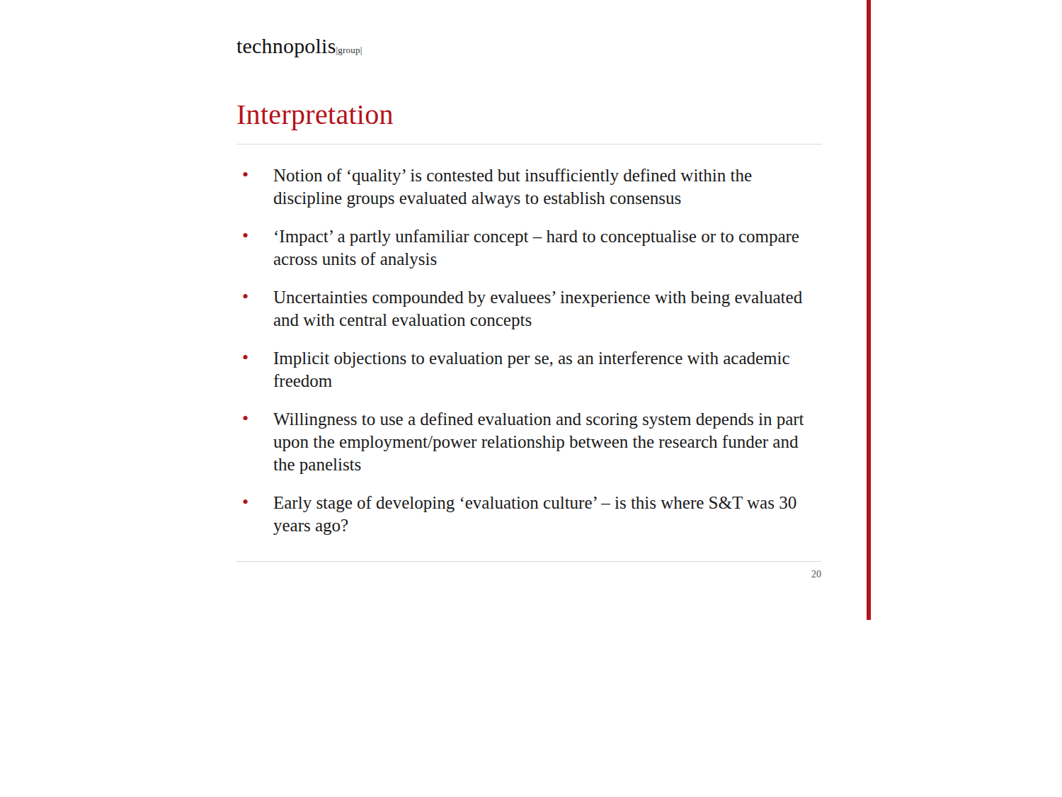technopolis|group|
Interpretation
Notion of ‘quality’ is contested but insufficiently defined within the discipline groups evaluated always to establish consensus
‘Impact’ a partly unfamiliar concept – hard to conceptualise or to compare across units of analysis
Uncertainties compounded by evaluees’ inexperience with being evaluated and with central evaluation concepts
Implicit objections to evaluation per se, as an interference with academic freedom
Willingness to use a defined evaluation and scoring system depends in part upon the employment/power relationship between the research funder and the panelists
Early stage of developing ‘evaluation culture’ – is this where S&T was 30 years ago?
20